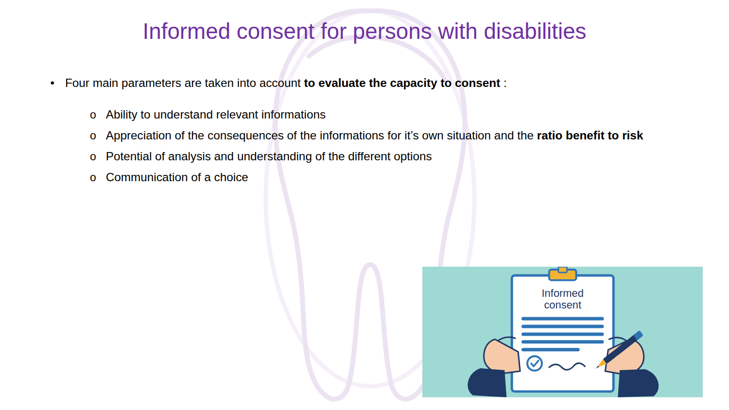Informed consent for persons with disabilities
Four main parameters are taken into account to evaluate the capacity to consent :
Ability to understand relevant informations
Appreciation of the consequences of the informations for it’s own situation and the ratio benefit to risk
Potential of analysis and understanding of the different options
Communication of a choice
Informed consent